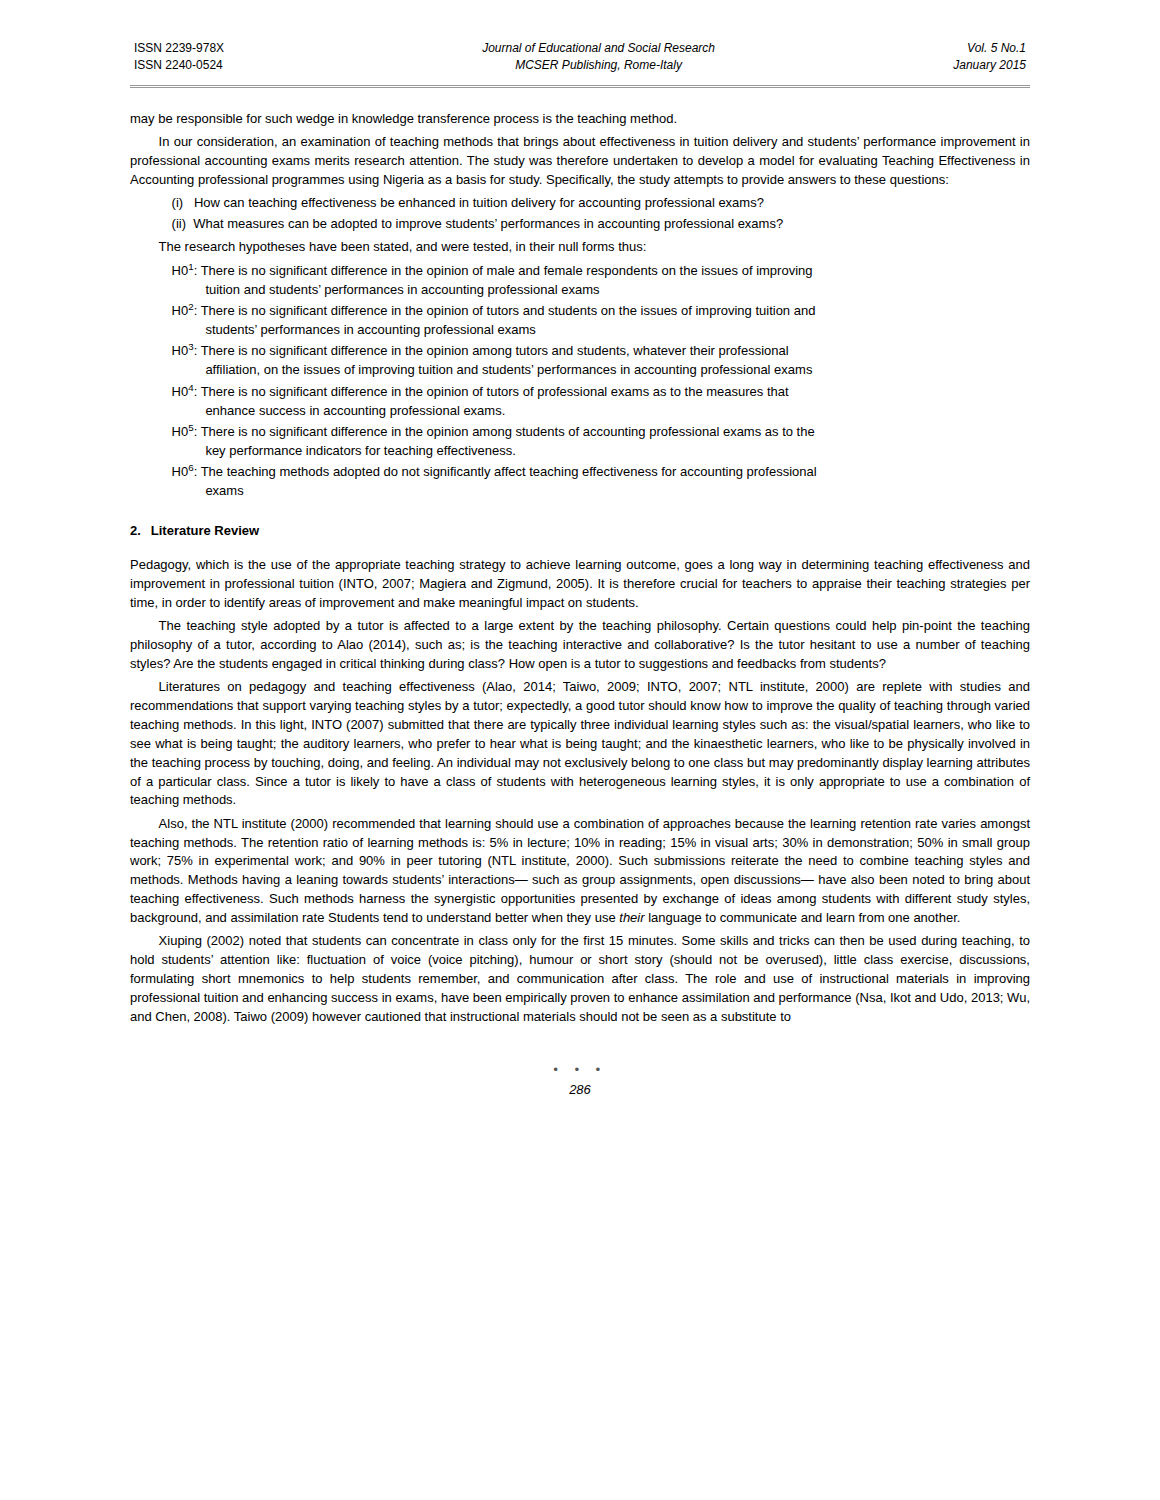| ISSN 2239-978X ISSN 2240-0524 | Journal of Educational and Social Research MCSER Publishing, Rome-Italy | Vol. 5 No.1 January 2015 |
may be responsible for such wedge in knowledge transference process is the teaching method.
In our consideration, an examination of teaching methods that brings about effectiveness in tuition delivery and students’ performance improvement in professional accounting exams merits research attention. The study was therefore undertaken to develop a model for evaluating Teaching Effectiveness in Accounting professional programmes using Nigeria as a basis for study. Specifically, the study attempts to provide answers to these questions:
(i) How can teaching effectiveness be enhanced in tuition delivery for accounting professional exams?
(ii) What measures can be adopted to improve students’ performances in accounting professional exams?
The research hypotheses have been stated, and were tested, in their null forms thus:
H01: There is no significant difference in the opinion of male and female respondents on the issues of improving tuition and students’ performances in accounting professional exams
H02: There is no significant difference in the opinion of tutors and students on the issues of improving tuition and students’ performances in accounting professional exams
H03: There is no significant difference in the opinion among tutors and students, whatever their professional affiliation, on the issues of improving tuition and students’ performances in accounting professional exams
H04: There is no significant difference in the opinion of tutors of professional exams as to the measures that enhance success in accounting professional exams.
H05: There is no significant difference in the opinion among students of accounting professional exams as to the key performance indicators for teaching effectiveness.
H06: The teaching methods adopted do not significantly affect teaching effectiveness for accounting professional exams
2. Literature Review
Pedagogy, which is the use of the appropriate teaching strategy to achieve learning outcome, goes a long way in determining teaching effectiveness and improvement in professional tuition (INTO, 2007; Magiera and Zigmund, 2005). It is therefore crucial for teachers to appraise their teaching strategies per time, in order to identify areas of improvement and make meaningful impact on students.
The teaching style adopted by a tutor is affected to a large extent by the teaching philosophy. Certain questions could help pin-point the teaching philosophy of a tutor, according to Alao (2014), such as; is the teaching interactive and collaborative? Is the tutor hesitant to use a number of teaching styles? Are the students engaged in critical thinking during class? How open is a tutor to suggestions and feedbacks from students?
Literatures on pedagogy and teaching effectiveness (Alao, 2014; Taiwo, 2009; INTO, 2007; NTL institute, 2000) are replete with studies and recommendations that support varying teaching styles by a tutor; expectedly, a good tutor should know how to improve the quality of teaching through varied teaching methods. In this light, INTO (2007) submitted that there are typically three individual learning styles such as: the visual/spatial learners, who like to see what is being taught; the auditory learners, who prefer to hear what is being taught; and the kinaesthetic learners, who like to be physically involved in the teaching process by touching, doing, and feeling. An individual may not exclusively belong to one class but may predominantly display learning attributes of a particular class. Since a tutor is likely to have a class of students with heterogeneous learning styles, it is only appropriate to use a combination of teaching methods.
Also, the NTL institute (2000) recommended that learning should use a combination of approaches because the learning retention rate varies amongst teaching methods. The retention ratio of learning methods is: 5% in lecture; 10% in reading; 15% in visual arts; 30% in demonstration; 50% in small group work; 75% in experimental work; and 90% in peer tutoring (NTL institute, 2000). Such submissions reiterate the need to combine teaching styles and methods. Methods having a leaning towards students’ interactions— such as group assignments, open discussions— have also been noted to bring about teaching effectiveness. Such methods harness the synergistic opportunities presented by exchange of ideas among students with different study styles, background, and assimilation rate Students tend to understand better when they use their language to communicate and learn from one another.
Xiuping (2002) noted that students can concentrate in class only for the first 15 minutes. Some skills and tricks can then be used during teaching, to hold students’ attention like: fluctuation of voice (voice pitching), humour or short story (should not be overused), little class exercise, discussions, formulating short mnemonics to help students remember, and communication after class. The role and use of instructional materials in improving professional tuition and enhancing success in exams, have been empirically proven to enhance assimilation and performance (Nsa, Ikot and Udo, 2013; Wu, and Chen, 2008). Taiwo (2009) however cautioned that instructional materials should not be seen as a substitute to
• • •
286